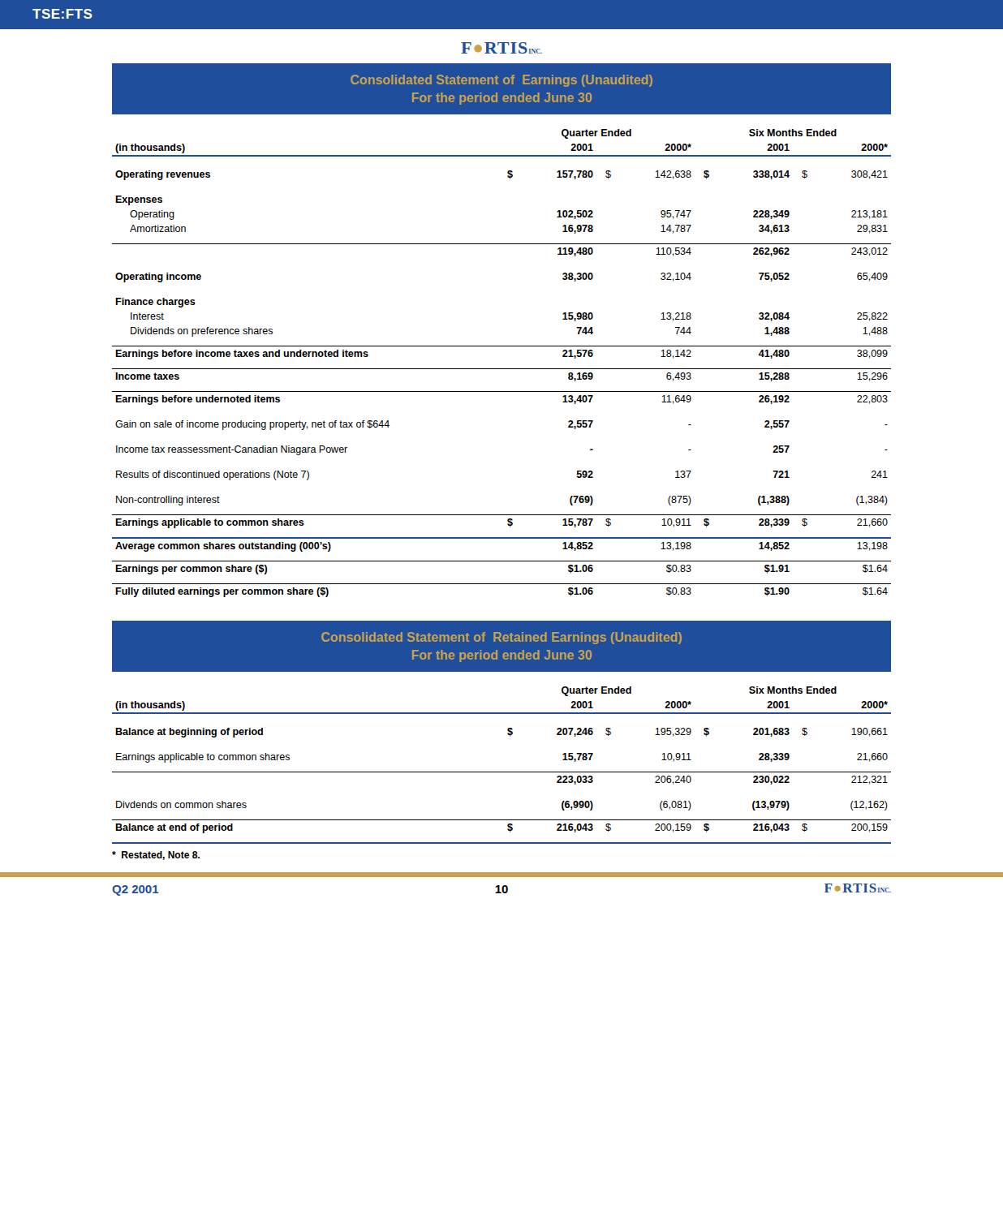TSE:FTS
F●RTISINC.
Consolidated Statement of Earnings (Unaudited)
For the period ended June 30
| | Quarter Ended | Six Months Ended |
| (in thousands) | 2001 | 2000* | 2001 | 2000* |
| Operating revenues | $ | 157,780 | $ | 142,638 | $ | 338,014 | $ | 308,421 |
| Expenses | |
| Operating | | 102,502 | | 95,747 | | 228,349 | | 213,181 |
| Amortization | | 16,978 | | 14,787 | | 34,613 | | 29,831 |
| | | 119,480 | | 110,534 | | 262,962 | | 243,012 |
| Operating income | | 38,300 | | 32,104 | | 75,052 | | 65,409 |
| Finance charges | |
| Interest | | 15,980 | | 13,218 | | 32,084 | | 25,822 |
| Dividends on preference shares | | 744 | | 744 | | 1,488 | | 1,488 |
| Earnings before income taxes and undernoted items | | 21,576 | | 18,142 | | 41,480 | | 38,099 |
| Income taxes | | 8,169 | | 6,493 | | 15,288 | | 15,296 |
| Earnings before undernoted items | | 13,407 | | 11,649 | | 26,192 | | 22,803 |
| Gain on sale of income producing property, net of tax of $644 | | 2,557 | | - | | 2,557 | | - |
| Income tax reassessment-Canadian Niagara Power | | - | | - | | 257 | | - |
| Results of discontinued operations (Note 7) | | 592 | | 137 | | 721 | | 241 |
| Non-controlling interest | | (769) | | (875) | | (1,388) | | (1,384) |
| Earnings applicable to common shares | $ | 15,787 | $ | 10,911 | $ | 28,339 | $ | 21,660 |
| Average common shares outstanding (000’s) | | 14,852 | | 13,198 | | 14,852 | | 13,198 |
| Earnings per common share ($) | | $1.06 | | $0.83 | | $1.91 | | $1.64 |
| Fully diluted earnings per common share ($) | | $1.06 | | $0.83 | | $1.90 | | $1.64 |
Consolidated Statement of Retained Earnings (Unaudited)
For the period ended June 30
| | Quarter Ended | Six Months Ended |
| (in thousands) | 2001 | 2000* | 2001 | 2000* |
| Balance at beginning of period | $ | 207,246 | $ | 195,329 | $ | 201,683 | $ | 190,661 |
| Earnings applicable to common shares | | 15,787 | | 10,911 | | 28,339 | | 21,660 |
| | | 223,033 | | 206,240 | | 230,022 | | 212,321 |
| Divdends on common shares | | (6,990) | | (6,081) | | (13,979) | | (12,162) |
| Balance at end of period | $ | 216,043 | $ | 200,159 | $ | 216,043 | $ | 200,159 |
* Restated, Note 8.
Q2 2001
10
F●RTISINC.